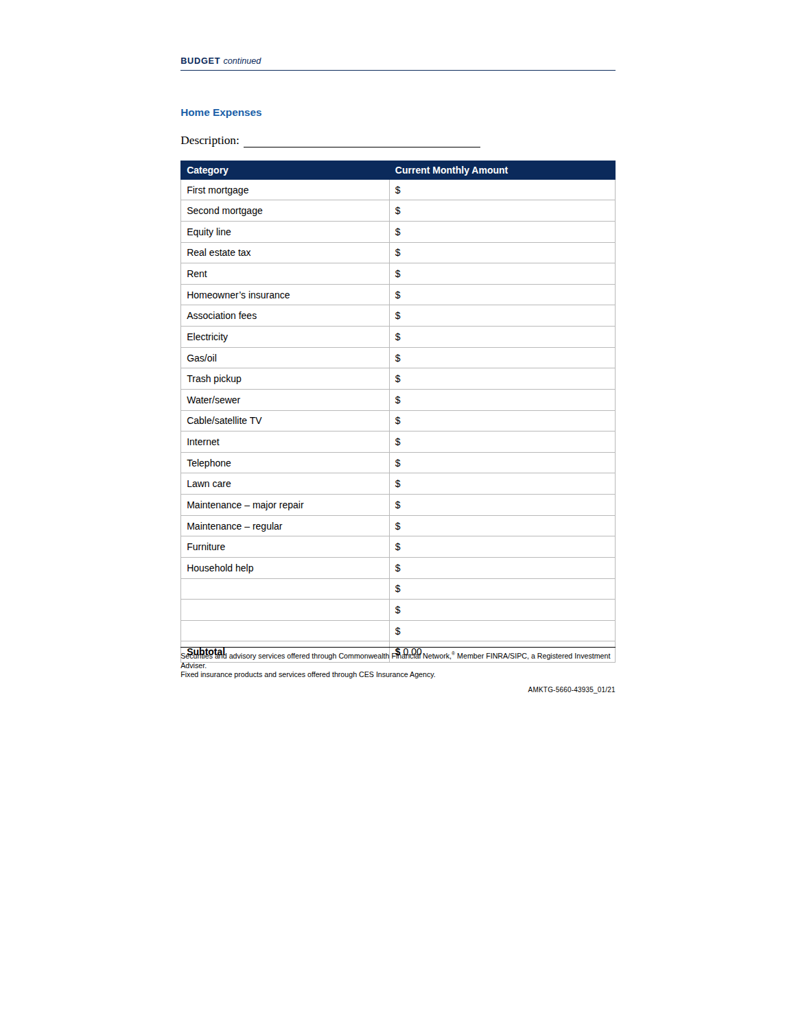BUDGET continued
Home Expenses
Description:
| Category | Current Monthly Amount |
| --- | --- |
| First mortgage | $ |
| Second mortgage | $ |
| Equity line | $ |
| Real estate tax | $ |
| Rent | $ |
| Homeowner’s insurance | $ |
| Association fees | $ |
| Electricity | $ |
| Gas/oil | $ |
| Trash pickup | $ |
| Water/sewer | $ |
| Cable/satellite TV | $ |
| Internet | $ |
| Telephone | $ |
| Lawn care | $ |
| Maintenance – major repair | $ |
| Maintenance – regular | $ |
| Furniture | $ |
| Household help | $ |
| | $ |
| | $ |
| | $ |
| Subtotal | $ 0.00 |
Securities and advisory services offered through Commonwealth Financial Network,® Member FINRA/SIPC, a Registered Investment Adviser.
Fixed insurance products and services offered through CES Insurance Agency.
AMKTG-5660-43935_01/21